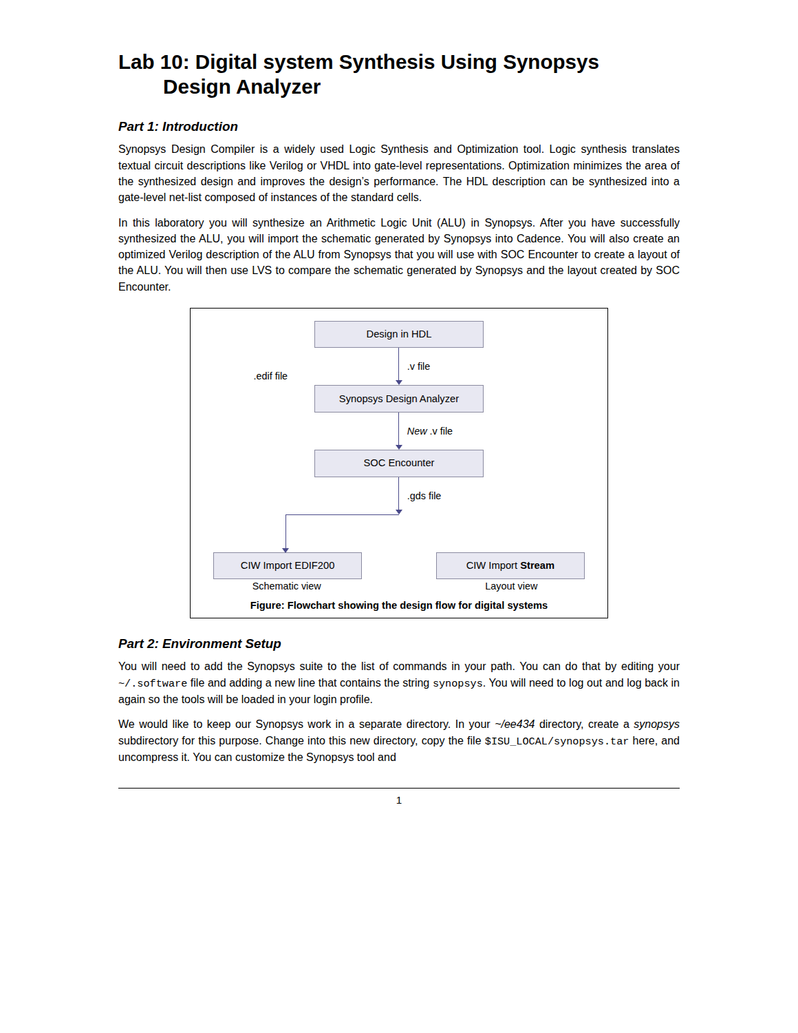Lab 10: Digital system Synthesis Using SynopsysDesign Analyzer
Part 1: Introduction
Synopsys Design Compiler is a widely used Logic Synthesis and Optimization tool. Logic synthesis translates textual circuit descriptions like Verilog or VHDL into gate-level representations. Optimization minimizes the area of the synthesized design and improves the design’s performance. The HDL description can be synthesized into a gate-level net-list composed of instances of the standard cells.
In this laboratory you will synthesize an Arithmetic Logic Unit (ALU) in Synopsys. After you have successfully synthesized the ALU, you will import the schematic generated by Synopsys into Cadence. You will also create an optimized Verilog description of the ALU from Synopsys that you will use with SOC Encounter to create a layout of the ALU. You will then use LVS to compare the schematic generated by Synopsys and the layout created by SOC Encounter.
Design in HDL
.v file
.edif file
Synopsys Design Analyzer
New .v file
SOC Encounter
.gds file
CIW Import EDIF200
CIW Import Stream
Schematic view Layout view
Figure: Flowchart showing the design flow for digital systems
Part 2: Environment Setup
You will need to add the Synopsys suite to the list of commands in your path. You can do that by editing your ~/.software file and adding a new line that contains the string synopsys. You will need to log out and log back in again so the tools will be loaded in your login profile.
We would like to keep our Synopsys work in a separate directory. In your ~/ee434 directory, create a synopsys subdirectory for this purpose. Change into this new directory, copy the file $ISU_LOCAL/synopsys.tar here, and uncompress it. You can customize the Synopsys tool and
1